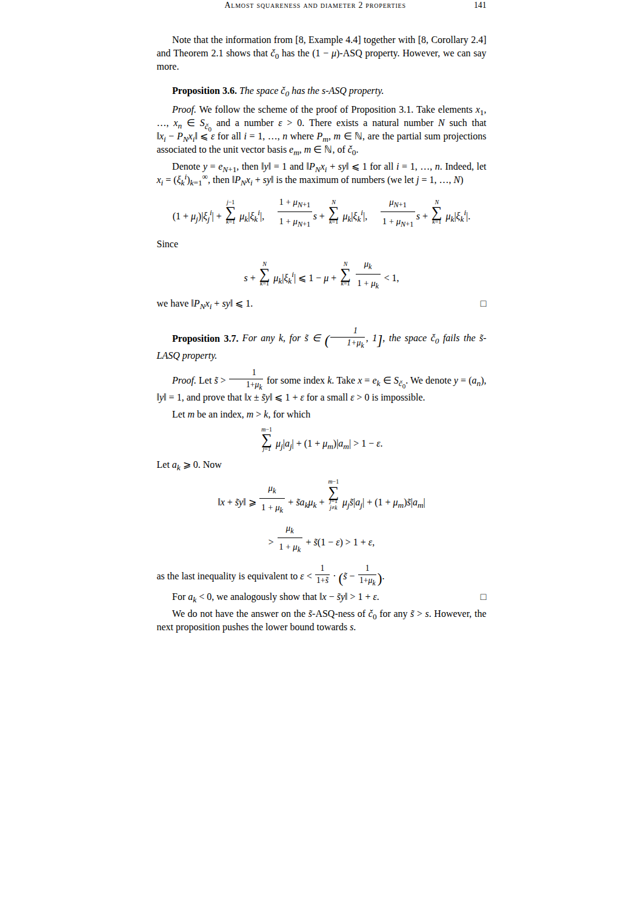Almost squareness and diameter 2 properties 141
Note that the information from [8, Example 4.4] together with [8, Corollary 2.4] and Theorem 2.1 shows that č0 has the (1 − μ)-ASQ property. However, we can say more.
Proposition 3.6. The space č0 has the s-ASQ property.
Proof. We follow the scheme of the proof of Proposition 3.1. Take elements x1, …, xn ∈ Sč0 and a number ε > 0. There exists a natural number N such that ‖xi − PNxi‖ ⩽ ε for all i = 1, …, n where Pm, m ∈ ℕ, are the partial sum projections associated to the unit vector basis em, m ∈ ℕ, of č0.
Denote y = eN+1, then ‖y‖ = 1 and ‖PNxi + sy‖ ⩽ 1 for all i = 1, …, n. Indeed, let xi = (ξki)k=1∞, then ‖PNxi + sy‖ is the maximum of numbers (we let j = 1, …, N)
(1 + μj)|ξji| + j−1∑k=1 μk|ξki|, 1 + μN+11 + μN+1 s + N∑k=1 μk|ξki|, μN+11 + μN+1 s + N∑k=1 μk|ξki|.
Since
s + N∑k=1 μk|ξki| ⩽ 1 − μ + N∑k=1 μk 1 + μk < 1,
we have ‖PNxi + sy‖ ⩽ 1. □
Proposition 3.7. For any k, for s̃ ∈ (11+μk, 1], the space č0 fails the s̃-LASQ property.
Proof. Let s̃ > 11+μk for some index k. Take x = ek ∈ Sč0. We denote y = (an), ‖y‖ = 1, and prove that ‖x ± s̃y‖ ⩽ 1 + ε for a small ε > 0 is impossible.
Let m be an index, m > k, for which
m−1∑j=1 μj|aj| + (1 + μm)|am| > 1 − ε.
Let ak ⩾ 0. Now
‖x + s̃y‖ ⩾ μk 1 + μk + s̃akμk + m−1∑j=1
j≠k μjs̃|aj| + (1 + μm)s̃|am|
> μk 1 + μk + s̃(1 − ε) > 1 + ε,
as the last inequality is equivalent to ε < 11+s̃ · (s̃ − 11+μk).
For ak < 0, we analogously show that ‖x − s̃y‖ > 1 + ε. □
We do not have the answer on the s̃-ASQ-ness of č0 for any s̃ > s. However, the next proposition pushes the lower bound towards s.